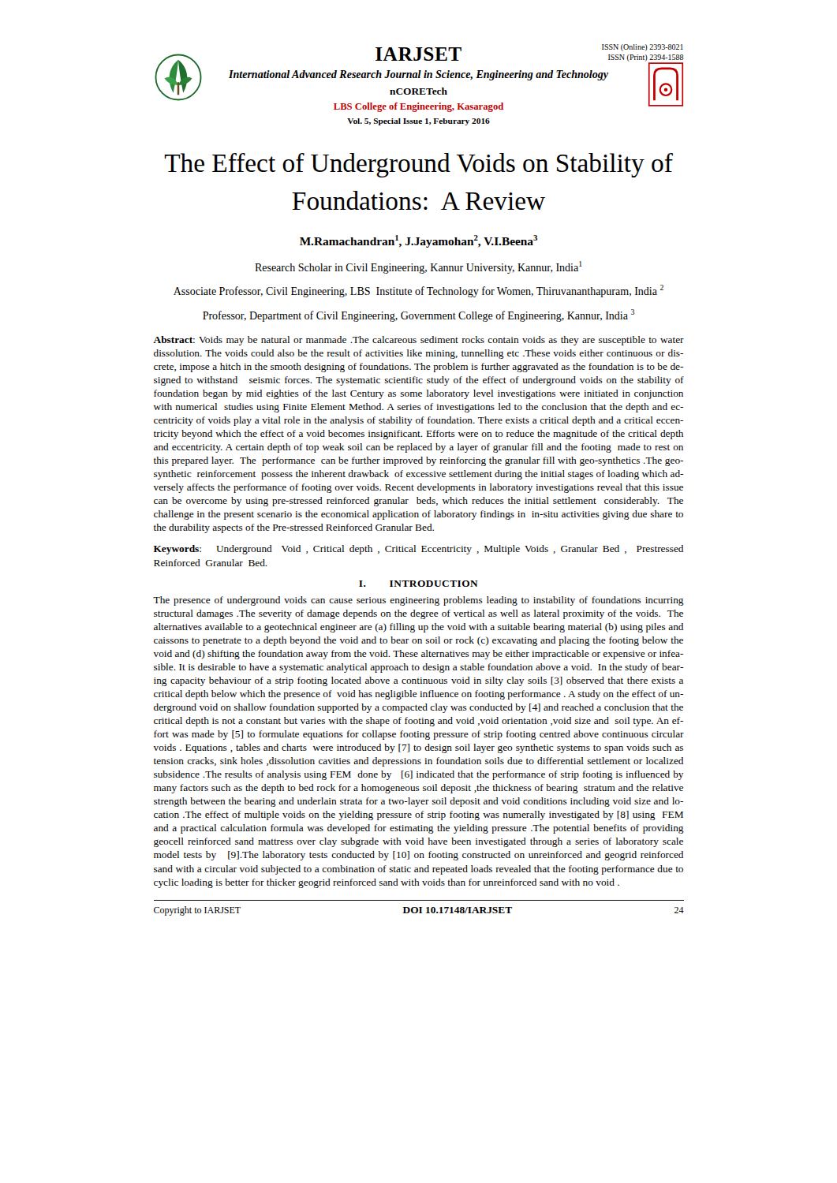ISSN (Online) 2393-8021
ISSN (Print) 2394-1588
IARJSET
International Advanced Research Journal in Science, Engineering and Technology
nCORETech
LBS College of Engineering, Kasaragod
Vol. 5, Special Issue 1, Feburary 2016
The Effect of Underground Voids on Stability of Foundations: A Review
M.Ramachandran1, J.Jayamohan2, V.I.Beena3
Research Scholar in Civil Engineering, Kannur University, Kannur, India1
Associate Professor, Civil Engineering, LBS Institute of Technology for Women, Thiruvananthapuram, India 2
Professor, Department of Civil Engineering, Government College of Engineering, Kannur, India 3
Abstract: Voids may be natural or manmade .The calcareous sediment rocks contain voids as they are susceptible to water dissolution. The voids could also be the result of activities like mining, tunnelling etc .These voids either continuous or discrete, impose a hitch in the smooth designing of foundations. The problem is further aggravated as the foundation is to be designed to withstand seismic forces. The systematic scientific study of the effect of underground voids on the stability of foundation began by mid eighties of the last Century as some laboratory level investigations were initiated in conjunction with numerical studies using Finite Element Method. A series of investigations led to the conclusion that the depth and eccentricity of voids play a vital role in the analysis of stability of foundation. There exists a critical depth and a critical eccentricity beyond which the effect of a void becomes insignificant. Efforts were on to reduce the magnitude of the critical depth and eccentricity. A certain depth of top weak soil can be replaced by a layer of granular fill and the footing made to rest on this prepared layer. The performance can be further improved by reinforcing the granular fill with geo-synthetics .The geo-synthetic reinforcement possess the inherent drawback of excessive settlement during the initial stages of loading which adversely affects the performance of footing over voids. Recent developments in laboratory investigations reveal that this issue can be overcome by using pre-stressed reinforced granular beds, which reduces the initial settlement considerably. The challenge in the present scenario is the economical application of laboratory findings in in-situ activities giving due share to the durability aspects of the Pre-stressed Reinforced Granular Bed.
Keywords: Underground Void , Critical depth , Critical Eccentricity , Multiple Voids , Granular Bed , Prestressed Reinforced Granular Bed.
I. INTRODUCTION
The presence of underground voids can cause serious engineering problems leading to instability of foundations incurring structural damages .The severity of damage depends on the degree of vertical as well as lateral proximity of the voids. The alternatives available to a geotechnical engineer are (a) filling up the void with a suitable bearing material (b) using piles and caissons to penetrate to a depth beyond the void and to bear on soil or rock (c) excavating and placing the footing below the void and (d) shifting the foundation away from the void. These alternatives may be either impracticable or expensive or infeasible. It is desirable to have a systematic analytical approach to design a stable foundation above a void. In the study of bearing capacity behaviour of a strip footing located above a continuous void in silty clay soils [3] observed that there exists a critical depth below which the presence of void has negligible influence on footing performance . A study on the effect of underground void on shallow foundation supported by a compacted clay was conducted by [4] and reached a conclusion that the critical depth is not a constant but varies with the shape of footing and void ,void orientation ,void size and soil type. An effort was made by [5] to formulate equations for collapse footing pressure of strip footing centred above continuous circular voids . Equations , tables and charts were introduced by [7] to design soil layer geo synthetic systems to span voids such as tension cracks, sink holes ,dissolution cavities and depressions in foundation soils due to differential settlement or localized subsidence .The results of analysis using FEM done by [6] indicated that the performance of strip footing is influenced by many factors such as the depth to bed rock for a homogeneous soil deposit ,the thickness of bearing stratum and the relative strength between the bearing and underlain strata for a two-layer soil deposit and void conditions including void size and location .The effect of multiple voids on the yielding pressure of strip footing was numerally investigated by [8] using FEM and a practical calculation formula was developed for estimating the yielding pressure .The potential benefits of providing geocell reinforced sand mattress over clay subgrade with void have been investigated through a series of laboratory scale model tests by [9].The laboratory tests conducted by [10] on footing constructed on unreinforced and geogrid reinforced sand with a circular void subjected to a combination of static and repeated loads revealed that the footing performance due to cyclic loading is better for thicker geogrid reinforced sand with voids than for unreinforced sand with no void .
Copyright to IARJSET DOI 10.17148/IARJSET 24